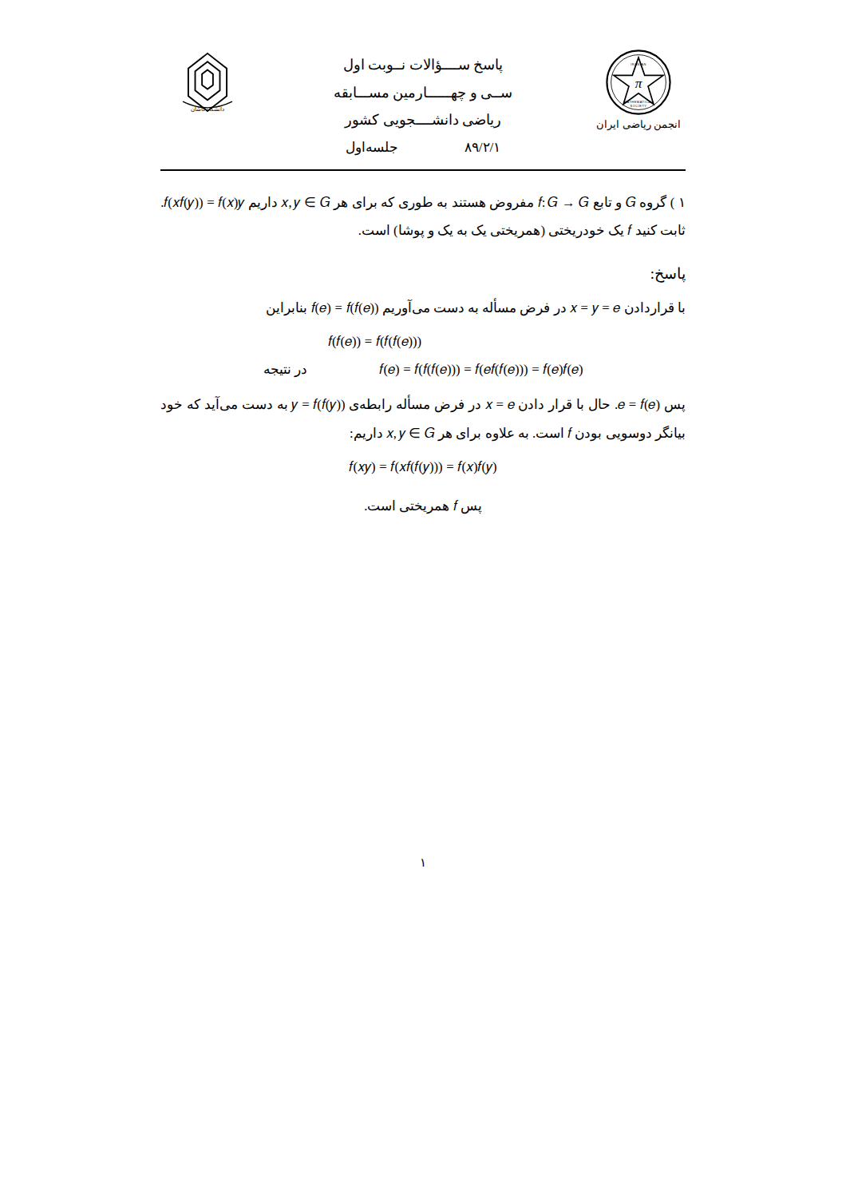π IRANIAN MATHEMATICAL SOCIETY
انجمن ریاضی ایران
پاسخ ســــؤالات نــوبت اول
ســی و چهــــــارمین مســـابقه
ریاضی دانشــــجویی کشور
۸۹/۲/۱ جلسه‌اول
دانشگاه کاشان
۱ ) گروه G و تابع f:G→G مفروض هستند به طوری که برای هر x,y∈G داریم f(xf(y))=f(x)y. ثابت کنید f یک خودریختی (همریختی یک به یک و پوشا) است.
پاسخ:
با قراردادن x=y=e در فرض مسأله به دست می‌آوریم f(e)=f(f(e)) بنابراین
f(f(e)) = f(f(f(e)))
f(e) = f(f(f(e))) = f(ef(f(e))) = f(e)f(e) در نتیجه
پس e=f(e). حال با قرار دادن x=e در فرض مسأله رابطه‌ی y=f(f(y)) به دست می‌آید که خود بیانگر دوسویی بودن f است. به علاوه برای هر x,y∈G داریم:
f(xy) = f(xf(f(y))) = f(x)f(y)
پس f همریختی است.
۱